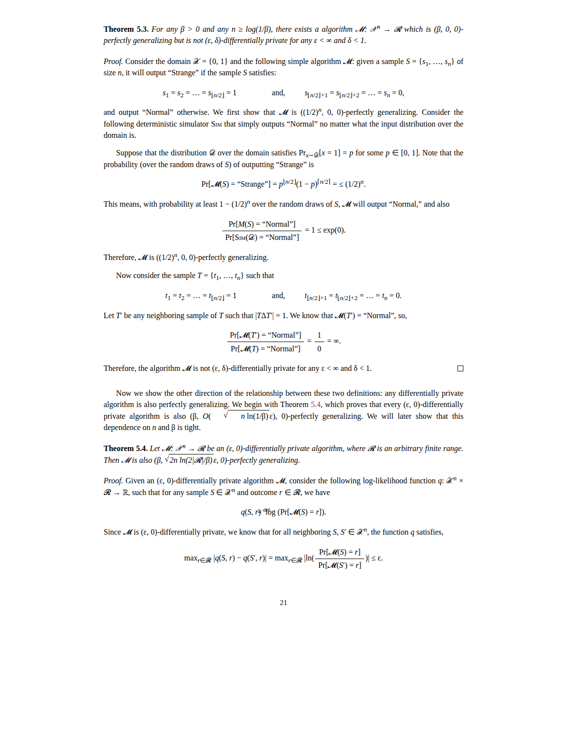Theorem 5.3. For any β > 0 and any n ≥ log(1/β), there exists a algorithm 𝓜: 𝒳n → 𝓡 which is (β, 0, 0)-perfectly generalizing but is not (ε, δ)-differentially private for any ε < ∞ and δ < 1.
Proof. Consider the domain 𝒳 = {0, 1} and the following simple algorithm 𝓜: given a sample S = {s1, …, sn} of size n, it will output “Strange” if the sample S satisfies:
s1 = s2 = … = s⌊n/2⌋ = 1 and, s⌊n/2⌋+1 = s⌊n/2⌋+2 = … = sn = 0,
and output “Normal” otherwise. We first show that 𝓜 is ((1/2)n, 0, 0)-perfectly generalizing. Consider the following deterministic simulator Sim that simply outputs “Normal” no matter what the input distribution over the domain is.
Suppose that the distribution 𝒟 over the domain satisfies Prx∼𝒟[x = 1] = p for some p ∈ [0, 1]. Note that the probability (over the random draws of S) of outputting “Strange” is
Pr[𝓜(S) = “Strange”] = p⌊n/2⌋(1 − p)⌈n/2⌉ = ≤ (1/2)n.
This means, with probability at least 1 − (1/2)n over the random draws of S, 𝓜 will output “Normal,” and also
Pr[M(S) = “Normal”] Pr[Sim(𝒟) = “Normal”] = 1 ≤ exp(0).
Therefore, 𝓜 is ((1/2)n, 0, 0)-perfectly generalizing.
Now consider the sample T = {t1, …, tn} such that
t1 = t2 = … = t⌊n/2⌋ = 1 and, t⌊n/2⌋+1 = t⌊n/2⌋+2 = … = tn = 0.
Let T′ be any neighboring sample of T such that |TΔT′| = 1. We know that 𝓜(T′) = “Normal”, so,
Pr[𝓜(T′) = “Normal”] Pr[𝓜(T) = “Normal”] = 10 = ∞.
Therefore, the algorithm 𝓜 is not (ε, δ)-differentially private for any ε < ∞ and δ < 1.
Now we show the other direction of the relationship between these two definitions: any differentially private algorithm is also perfectly generalizing. We begin with Theorem 5.4, which proves that every (ε, 0)-differentially private algorithm is also (β, O(n ln(1/β) ε), 0)-perfectly generalizing. We will later show that this dependence on n and β is tight.
Theorem 5.4. Let 𝓜: 𝒳n → 𝓡 be an (ε, 0)-differentially private algorithm, where 𝓡 is an arbitrary finite range. Then 𝓜 is also (β, 2n ln(2|𝓡|/β) ε, 0)-perfectly generalizing.
Proof. Given an (ε, 0)-differentially private algorithm 𝓜, consider the following log-likelihood function q: 𝒳n × 𝓡 → ℝ, such that for any sample S ∈ 𝒳n and outcome r ∈ 𝓡, we have
q(S, r) def= log (Pr[𝓜(S) = r]).
Since 𝓜 is (ε, 0)-differentially private, we know that for all neighboring S, S′ ∈ 𝒳n, the function q satisfies,
maxr∈𝓡 |q(S, r) − q(S′, r)| = maxr∈𝓡 |ln(Pr[𝓜(S) = r] Pr[𝓜(S′) = r])| ≤ ε.
21